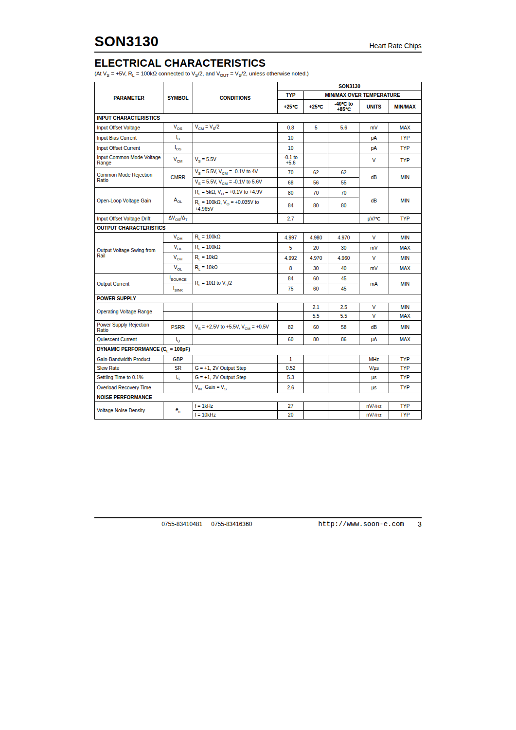SON3130
Heart Rate Chips
ELECTRICAL CHARACTERISTICS
(At VS = +5V, RL = 100kΩ connected to VS/2, and VOUT = VS/2, unless otherwise noted.)
| PARAMETER | SYMBOL | CONDITIONS | SON3130 |
| --- | --- | --- | --- |
| TYP | MIN/MAX OVER TEMPERATURE |
| +25℃ | +25℃ | -40℃ to +85℃ | UNITS | MIN/MAX |
| INPUT CHARACTERISTICS |
| Input Offset Voltage | V OS | V CM = V S /2 | 0.8 | 5 | 5.6 | mV | MAX |
| Input Bias Current | I B | | 10 | | | pA | TYP |
| Input Offset Current | I OS | | 10 | | | pA | TYP |
| Input Common Mode Voltage Range | V CM | V S = 5.5V | -0.1 to +5.6 | | | V | TYP |
| Common Mode Rejection Ratio | CMRR | V S = 5.5V, V CM = -0.1V to 4V | 70 | 62 | 62 | dB | MIN |
| V S = 5.5V, V CM = -0.1V to 5.6V | 68 | 56 | 55 |
| Open-Loop Voltage Gain | A OL | R L = 5kΩ, V O = +0.1V to +4.9V | 80 | 70 | 70 | dB | MIN |
| R L = 100kΩ, V O = +0.035V to +4.965V | 84 | 80 | 80 |
| Input Offset Voltage Drift | ΔV OS /Δ T | | 2.7 | | | µV/℃ | TYP |
| OUTPUT CHARACTERISTICS |
| Output Voltage Swing from Rail | V OH | R L = 100kΩ | 4.997 | 4.980 | 4.970 | V | MIN |
| V OL | R L = 100kΩ | 5 | 20 | 30 | mV | MAX |
| V OH | R L = 10kΩ | 4.992 | 4.970 | 4.960 | V | MIN |
| V OL | R L = 10kΩ | 8 | 30 | 40 | mV | MAX |
| Output Current | I SOURCE | R L = 10Ω to V S /2 | 84 | 60 | 45 | mA | MIN |
| I SINK | 75 | 60 | 45 |
| POWER SUPPLY |
| Operating Voltage Range | | | | 2.1 | 2.5 | V | MIN |
| | | | 5.5 | 5.5 | V | MAX |
| Power Supply Rejection Ratio | PSRR | V S = +2.5V to +5.5V, V CM = +0.5V | 82 | 60 | 58 | dB | MIN |
| Quiescent Current | I Q | | 60 | 80 | 86 | µA | MAX |
| DYNAMIC PERFORMANCE (C L = 100pF) |
| Gain-Bandwidth Product | GBP | | 1 | | | MHz | TYP |
| Slew Rate | SR | G = +1, 2V Output Step | 0.52 | | | V/µs | TYP |
| Settling Time to 0.1% | t S | G = +1, 2V Output Step | 5.3 | | | µs | TYP |
| Overload Recovery Time | | V IN ·Gain = V S | 2.6 | | | µs | TYP |
| NOISE PERFORMANCE |
| Voltage Noise Density | e n | f = 1kHz | 27 | | | nV/ √Hz | TYP |
| f = 10kHz | 20 | | | nV/ √Hz | TYP |
0755-83410481 0755-83416360 http://www.soon-e.com 3